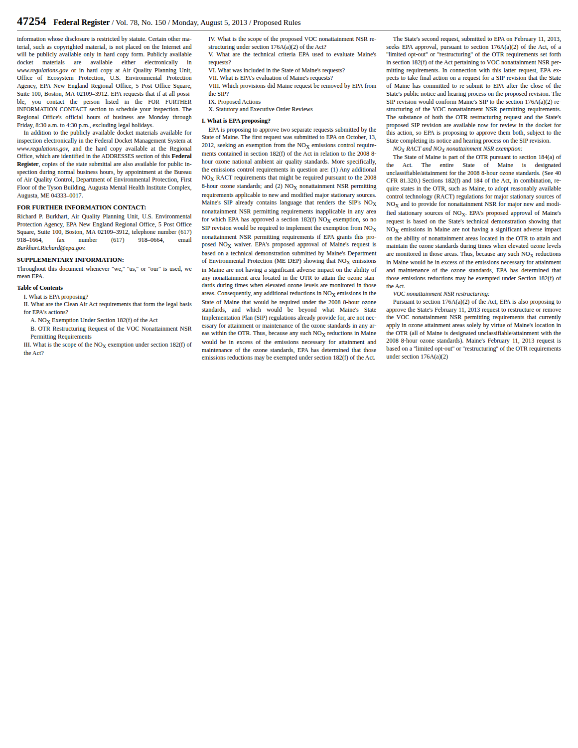47254 Federal Register / Vol. 78, No. 150 / Monday, August 5, 2013 / Proposed Rules
information whose disclosure is restricted by statute. Certain other material, such as copyrighted material, is not placed on the Internet and will be publicly available only in hard copy form. Publicly available docket materials are available either electronically in www.regulations.gov or in hard copy at Air Quality Planning Unit, Office of Ecosystem Protection, U.S. Environmental Protection Agency, EPA New England Regional Office, 5 Post Office Square, Suite 100, Boston, MA 02109–3912. EPA requests that if at all possible, you contact the person listed in the FOR FURTHER INFORMATION CONTACT section to schedule your inspection. The Regional Office's official hours of business are Monday through Friday, 8:30 a.m. to 4:30 p.m., excluding legal holidays.
In addition to the publicly available docket materials available for inspection electronically in the Federal Docket Management System at www.regulations.gov, and the hard copy available at the Regional Office, which are identified in the ADDRESSES section of this Federal Register, copies of the state submittal are also available for public inspection during normal business hours, by appointment at the Bureau of Air Quality Control, Department of Environmental Protection, First Floor of the Tyson Building, Augusta Mental Health Institute Complex, Augusta, ME 04333–0017.
FOR FURTHER INFORMATION CONTACT:
Richard P. Burkhart, Air Quality Planning Unit, U.S. Environmental Protection Agency, EPA New England Regional Office, 5 Post Office Square, Suite 100, Boston, MA 02109–3912, telephone number (617) 918–1664, fax number (617) 918–0664, email Burkhart.Richard@epa.gov.
SUPPLEMENTARY INFORMATION:
Throughout this document whenever ''we,'' ''us,'' or ''our'' is used, we mean EPA.
Table of Contents
I. What is EPA proposing?
II. What are the Clean Air Act requirements that form the legal basis for EPA's actions?
A. NOX Exemption Under Section 182(f) of the Act
B. OTR Restructuring Request of the VOC Nonattainment NSR Permitting Requirements
III. What is the scope of the NOX exemption under section 182(f) of the Act?
IV. What is the scope of the proposed VOC nonattainment NSR restructuring under section 176A(a)(2) of the Act?
V. What are the technical criteria EPA used to evaluate Maine's requests?
VI. What was included in the State of Maine's requests?
VII. What is EPA's evaluation of Maine's requests?
VIII. Which provisions did Maine request be removed by EPA from the SIP?
IX. Proposed Actions
X. Statutory and Executive Order Reviews
I. What is EPA proposing?
EPA is proposing to approve two separate requests submitted by the State of Maine. The first request was submitted to EPA on October, 13, 2012, seeking an exemption from the NOX emissions control requirements contained in section 182(f) of the Act in relation to the 2008 8-hour ozone national ambient air quality standards. More specifically, the emissions control requirements in question are: (1) Any additional NOX RACT requirements that might be required pursuant to the 2008 8-hour ozone standards; and (2) NOX nonattainment NSR permitting requirements applicable to new and modified major stationary sources. Maine's SIP already contains language that renders the SIP's NOX nonattainment NSR permitting requirements inapplicable in any area for which EPA has approved a section 182(f) NOX exemption, so no SIP revision would be required to implement the exemption from NOX nonattainment NSR permitting requirements if EPA grants this proposed NOX waiver. EPA's proposed approval of Maine's request is based on a technical demonstration submitted by Maine's Department of Environmental Protection (ME DEP) showing that NOX emissions in Maine are not having a significant adverse impact on the ability of any nonattainment area located in the OTR to attain the ozone standards during times when elevated ozone levels are monitored in those areas. Consequently, any additional reductions in NOX emissions in the State of Maine that would be required under the 2008 8-hour ozone standards, and which would be beyond what Maine's State Implementation Plan (SIP) regulations already provide for, are not necessary for attainment or maintenance of the ozone standards in any areas within the OTR. Thus, because any such NOX reductions in Maine would be in excess of the emissions necessary for attainment and maintenance of the ozone standards, EPA has determined that those emissions reductions may be exempted under section 182(f) of the Act.
The State's second request, submitted to EPA on February 11, 2013, seeks EPA approval, pursuant to section 176A(a)(2) of the Act, of a ''limited opt-out'' or ''restructuring'' of the OTR requirements set forth in section 182(f) of the Act pertaining to VOC nonattainment NSR permitting requirements. In connection with this latter request, EPA expects to take final action on a request for a SIP revision that the State of Maine has committed to re-submit to EPA after the close of the State's public notice and hearing process on the proposed revision. The SIP revision would conform Maine's SIP to the section 176A(a)(2) restructuring of the VOC nonattainment NSR permitting requirements. The substance of both the OTR restructuring request and the State's proposed SIP revision are available now for review in the docket for this action, so EPA is proposing to approve them both, subject to the State completing its notice and hearing process on the SIP revision.
NOX RACT and NOX nonattainment NSR exemption:
The State of Maine is part of the OTR pursuant to section 184(a) of the Act. The entire State of Maine is designated unclassifiable/attainment for the 2008 8-hour ozone standards. (See 40 CFR 81.320.) Sections 182(f) and 184 of the Act, in combination, require states in the OTR, such as Maine, to adopt reasonably available control technology (RACT) regulations for major stationary sources of NOX and to provide for nonattainment NSR for major new and modified stationary sources of NOX. EPA's proposed approval of Maine's request is based on the State's technical demonstration showing that NOX emissions in Maine are not having a significant adverse impact on the ability of nonattainment areas located in the OTR to attain and maintain the ozone standards during times when elevated ozone levels are monitored in those areas. Thus, because any such NOX reductions in Maine would be in excess of the emissions necessary for attainment and maintenance of the ozone standards, EPA has determined that those emissions reductions may be exempted under Section 182(f) of the Act.
VOC nonattainment NSR restructuring:
Pursuant to section 176A(a)(2) of the Act, EPA is also proposing to approve the State's February 11, 2013 request to restructure or remove the VOC nonattainment NSR permitting requirements that currently apply in ozone attainment areas solely by virtue of Maine's location in the OTR (all of Maine is designated unclassifiable/attainment with the 2008 8-hour ozone standards). Maine's February 11, 2013 request is based on a ''limited opt-out'' or ''restructuring'' of the OTR requirements under section 176A(a)(2)